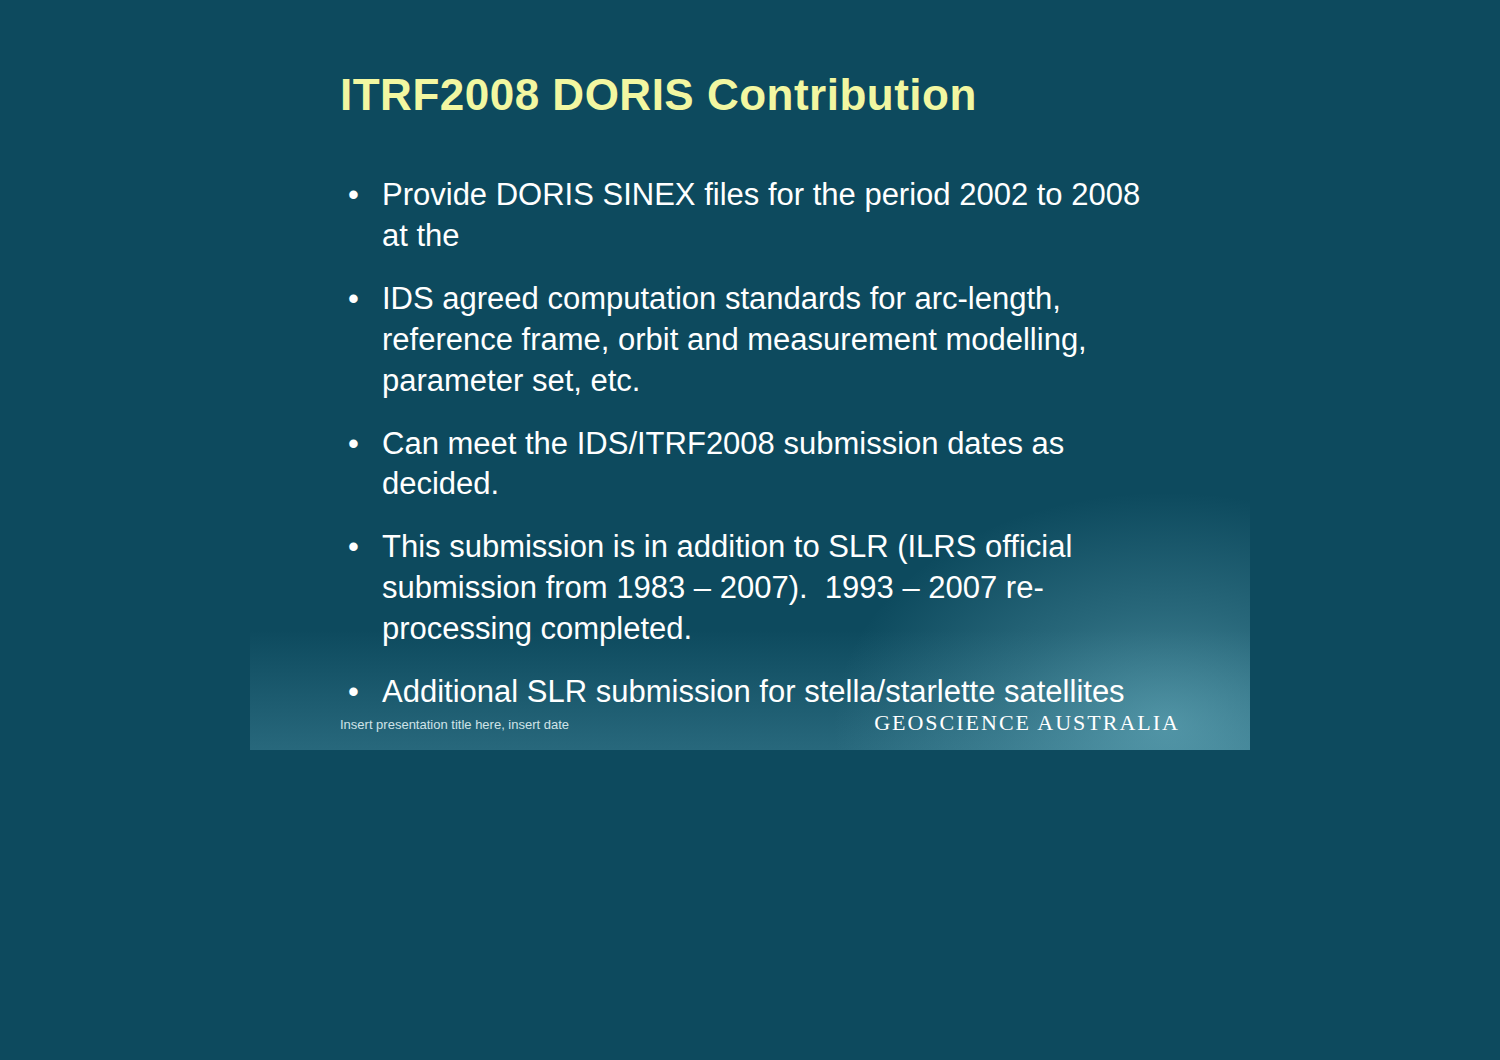ITRF2008 DORIS Contribution
Provide DORIS SINEX files for the period 2002 to 2008 at the
IDS agreed computation standards for arc-length, reference frame, orbit and measurement modelling, parameter set, etc.
Can meet the IDS/ITRF2008 submission dates as decided.
This submission is in addition to SLR (ILRS official submission from 1983 – 2007). 1993 – 2007 re-processing completed.
Additional SLR submission for stella/starlette satellites
Insert presentation title here, insert date
Geoscience Australia